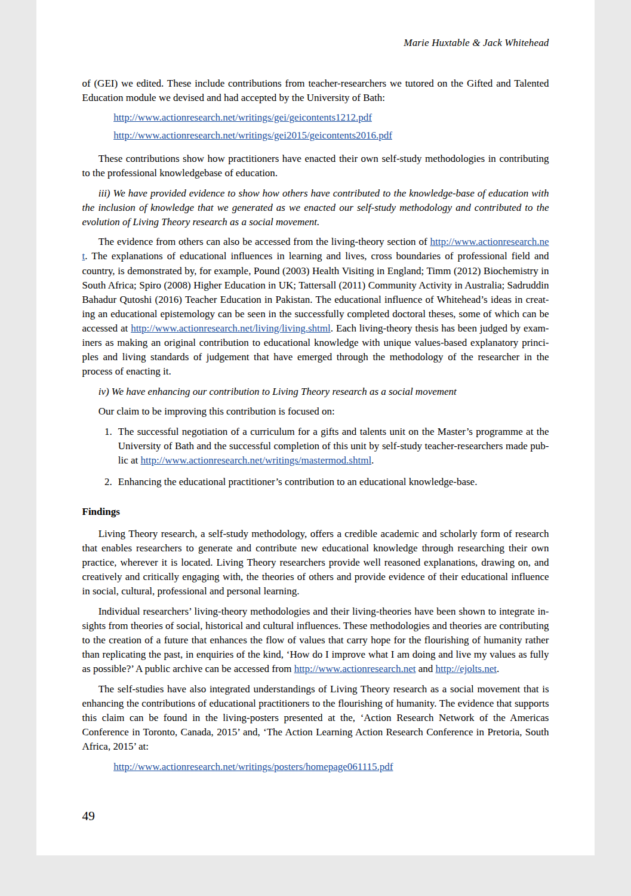Marie Huxtable & Jack Whitehead
of (GEI) we edited. These include contributions from teacher-researchers we tutored on the Gifted and Talented Education module we devised and had accepted by the University of Bath:
http://www.actionresearch.net/writings/gei/geicontents1212.pdf
http://www.actionresearch.net/writings/gei2015/geicontents2016.pdf
These contributions show how practitioners have enacted their own self-study methodologies in contributing to the professional knowledgebase of education.
iii) We have provided evidence to show how others have contributed to the knowledge-base of education with the inclusion of knowledge that we generated as we enacted our self-study methodology and contributed to the evolution of Living Theory research as a social movement.
The evidence from others can also be accessed from the living-theory section of http://www.actionresearch.net. The explanations of educational influences in learning and lives, cross boundaries of professional field and country, is demonstrated by, for example, Pound (2003) Health Visiting in England; Timm (2012) Biochemistry in South Africa; Spiro (2008) Higher Education in UK; Tattersall (2011) Community Activity in Australia; Sadruddin Bahadur Qutoshi (2016) Teacher Education in Pakistan. The educational influence of Whitehead’s ideas in creating an educational epistemology can be seen in the successfully completed doctoral theses, some of which can be accessed at http://www.actionresearch.net/living/living.shtml. Each living-theory thesis has been judged by examiners as making an original contribution to educational knowledge with unique values-based explanatory principles and living standards of judgement that have emerged through the methodology of the researcher in the process of enacting it.
iv) We have enhancing our contribution to Living Theory research as a social movement
Our claim to be improving this contribution is focused on:
The successful negotiation of a curriculum for a gifts and talents unit on the Master’s programme at the University of Bath and the successful completion of this unit by self-study teacher-researchers made public at http://www.actionresearch.net/writings/mastermod.shtml.
Enhancing the educational practitioner’s contribution to an educational knowledge-base.
Findings
Living Theory research, a self-study methodology, offers a credible academic and scholarly form of research that enables researchers to generate and contribute new educational knowledge through researching their own practice, wherever it is located. Living Theory researchers provide well reasoned explanations, drawing on, and creatively and critically engaging with, the theories of others and provide evidence of their educational influence in social, cultural, professional and personal learning.
Individual researchers’ living-theory methodologies and their living-theories have been shown to integrate insights from theories of social, historical and cultural influences. These methodologies and theories are contributing to the creation of a future that enhances the flow of values that carry hope for the flourishing of humanity rather than replicating the past, in enquiries of the kind, ‘How do I improve what I am doing and live my values as fully as possible?’ A public archive can be accessed from http://www.actionresearch.net and http://ejolts.net.
The self-studies have also integrated understandings of Living Theory research as a social movement that is enhancing the contributions of educational practitioners to the flourishing of humanity. The evidence that supports this claim can be found in the living-posters presented at the, ‘Action Research Network of the Americas Conference in Toronto, Canada, 2015’ and, ‘The Action Learning Action Research Conference in Pretoria, South Africa, 2015’ at:
http://www.actionresearch.net/writings/posters/homepage061115.pdf
49